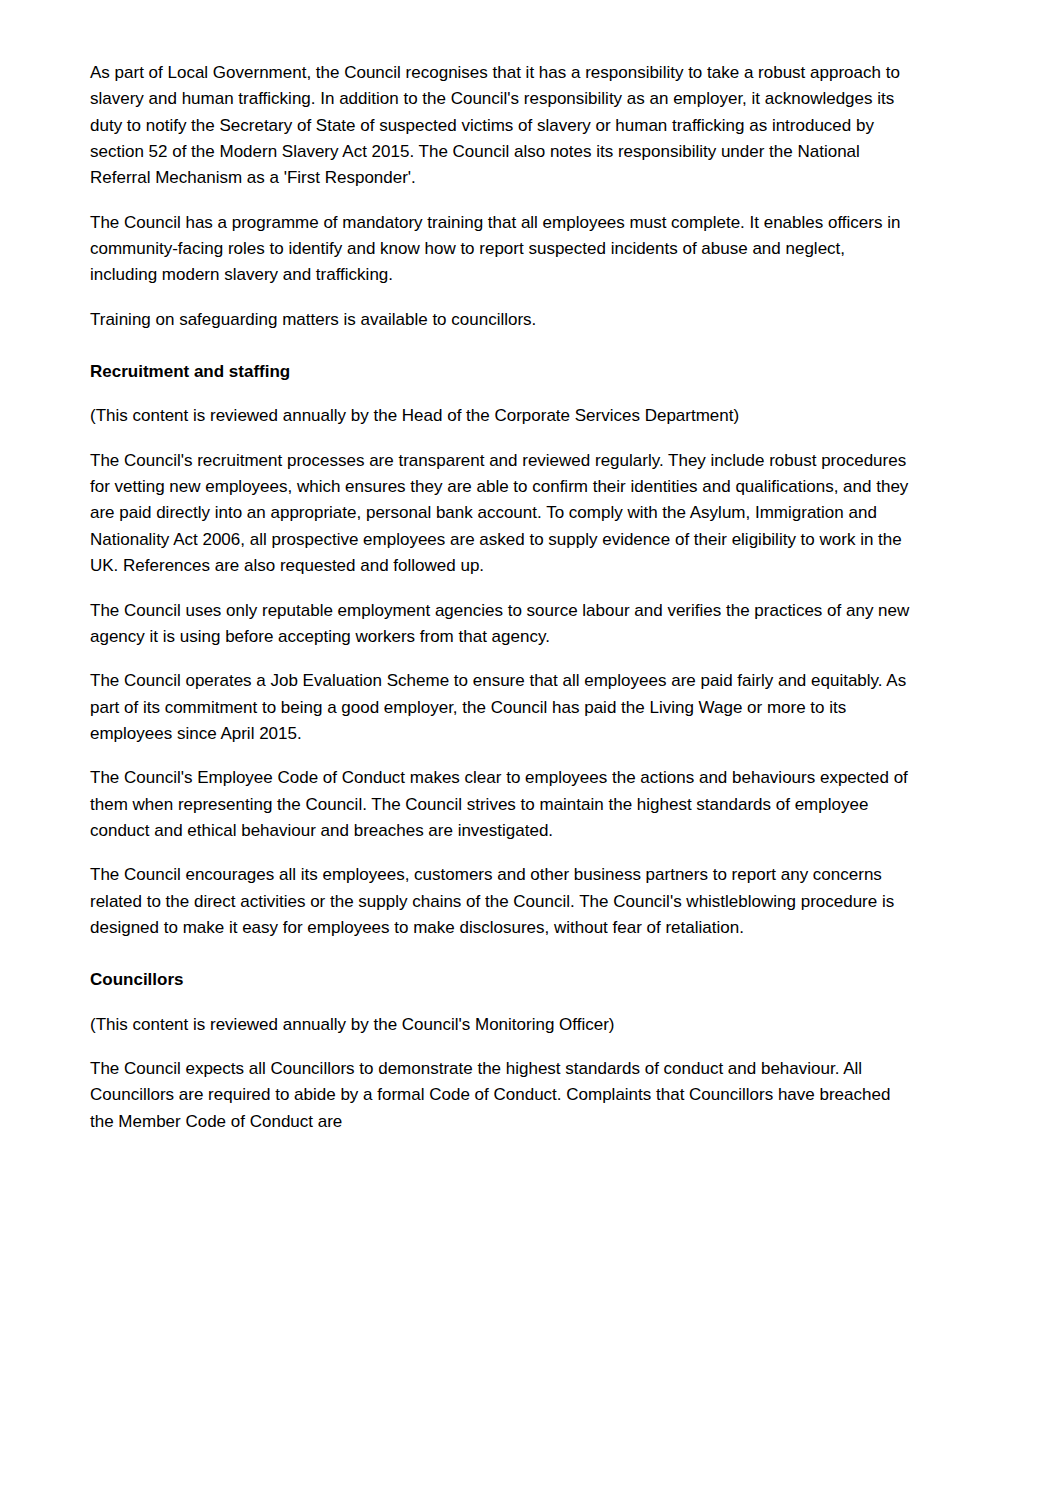As part of Local Government, the Council recognises that it has a responsibility to take a robust approach to slavery and human trafficking. In addition to the Council's responsibility as an employer, it acknowledges its duty to notify the Secretary of State of suspected victims of slavery or human trafficking as introduced by section 52 of the Modern Slavery Act 2015. The Council also notes its responsibility under the National Referral Mechanism as a 'First Responder'.
The Council has a programme of mandatory training that all employees must complete. It enables officers in community-facing roles to identify and know how to report suspected incidents of abuse and neglect, including modern slavery and trafficking.
Training on safeguarding matters is available to councillors.
Recruitment and staffing
(This content is reviewed annually by the Head of the Corporate Services Department)
The Council's recruitment processes are transparent and reviewed regularly. They include robust procedures for vetting new employees, which ensures they are able to confirm their identities and qualifications, and they are paid directly into an appropriate, personal bank account. To comply with the Asylum, Immigration and Nationality Act 2006, all prospective employees are asked to supply evidence of their eligibility to work in the UK. References are also requested and followed up.
The Council uses only reputable employment agencies to source labour and verifies the practices of any new agency it is using before accepting workers from that agency.
The Council operates a Job Evaluation Scheme to ensure that all employees are paid fairly and equitably. As part of its commitment to being a good employer, the Council has paid the Living Wage or more to its employees since April 2015.
The Council's Employee Code of Conduct makes clear to employees the actions and behaviours expected of them when representing the Council. The Council strives to maintain the highest standards of employee conduct and ethical behaviour and breaches are investigated.
The Council encourages all its employees, customers and other business partners to report any concerns related to the direct activities or the supply chains of the Council. The Council's whistleblowing procedure is designed to make it easy for employees to make disclosures, without fear of retaliation.
Councillors
(This content is reviewed annually by the Council's Monitoring Officer)
The Council expects all Councillors to demonstrate the highest standards of conduct and behaviour. All Councillors are required to abide by a formal Code of Conduct. Complaints that Councillors have breached the Member Code of Conduct are